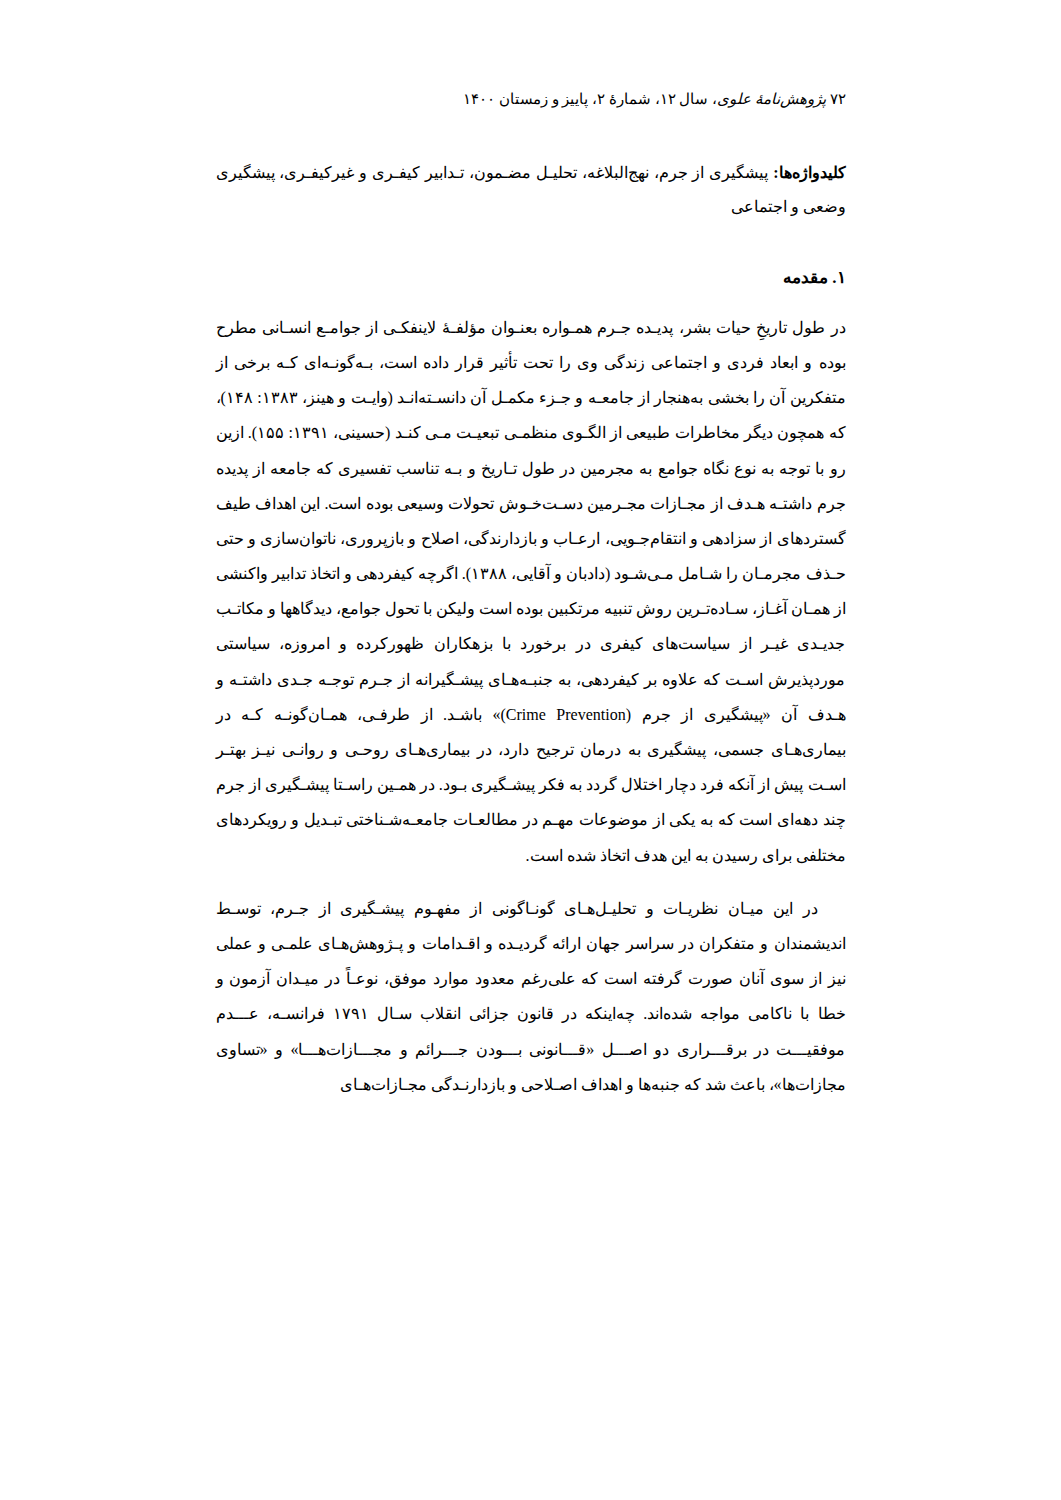۷۲ پژوهش‌نامهٔ علوی، سال ۱۲، شمارهٔ ۲، پاییز و زمستان ۱۴۰۰
کلیدواژه‌ها: پیشگیری از جرم، نهج‌البلاغه، تحلیـل مضـمون، تـدابیر کیفـری و غیرکیفـری، پیشگیری وضعی و اجتماعی
۱. مقدمه
در طول تاریخِ حیات بشر، پدیـده جـرم همـواره بعنـوان مؤلفـهٔ لاینفکـی از جوامـع انسـانی مطرح بوده و ابعاد فردی و اجتماعی زندگی وی را تحت تأثیر قرار داده است، بـه‌گونـه‌ای کـه برخی از متفکرین آن را بخشی به‌هنجار از جامعـه و جـزء مکمـل آن دانسـته‌انـد (وایـت و هینز، ۱۳۸۳: ۱۴۸)، که همچون دیگر مخاطرات طبیعی از الگـوی منظمـی تبعیـت مـی کنـد (حسینی، ۱۳۹۱: ۱۵۵). ازین رو با توجه به نوع نگاه جوامع به مجرمین در طول تـاریخ و بـه تناسب تفسیری که جامعه از پدیده جرم داشتـه هـدف از مجـازات مجـرمین دسـت‌خـوش تحولات وسیعی بوده است. این اهداف طیف گستردهای از سزادهی و انتقام‌جـویی، ارعـاب و بازدارندگی، اصلاح و بازپروری، ناتوان‌سازی و حتی حـذف مجرمـان را شـامل مـی‌شـود (دادبان و آقایی، ۱۳۸۸). اگرچه کیفردهی و اتخاذ تدابیر واکنشی از همـان آغـاز، سـاده‌تـرین روش تنبیه مرتکبین بوده است ولیکن با تحول جوامع، دیدگاهها و مکاتـب جدیـدی غیـر از سیاست‌های کیفری در برخورد با بزهکاران ظهورکرده و امروزه، سیاستی موردپذیرش اسـت که علاوه بر کیفردهی، به جنبـه‌هـای پیشـگیرانه از جـرم توجـه جـدی داشتـه و هـدف آن «پیشگیری از جرم (Crime Prevention)» باشـد. از طرفـی، همـان‌گونـه کـه در بیماری‌هـای جسمی، پیشگیری به درمان ترجیح دارد، در بیماری‌هـای روحـی و روانـی نیـز بهتـر اسـت پیش از آنکه فرد دچار اختلال گردد به فکر پیشـگیری بـود. در همـین راسـتا پیشـگیری از جرم چند دهه‌ای است که به یکی از موضوعات مهـم در مطالعـات جامعـه‌شـناختی تبـدیل و رویکردهای مختلفی برای رسیدن به این هدف اتخاذ شده است.
در این میـان نظریـات و تحلیـل‌هـای گونـاگونی از مفهـوم پیشـگیری از جـرم، توسـط اندیشمندان و متفکران در سراسر جهان ارائه گردیـده و اقـدامات و پـژوهش‌هـای علمـی و عملی نیز از سوی آنان صورت گرفته است که علی‌رغم معدود موارد موفق، نوعـاً در میـدان آزمون و خطا با ناکامی مواجه شده‌اند. چه‌اینکه در قانون جزائی انقلاب سـال ۱۷۹۱ فرانسـه، عـــدم موفقیـــت در برقـــراری دو اصـــل «قـــانونی بـــودن جـــرائم و مجـــازات‌هـــا» و «تساوی مجازات‌ها»، باعث شد که جنبه‌ها و اهداف اصـلاحی و بازدارنـدگی مجـازات‌هـای